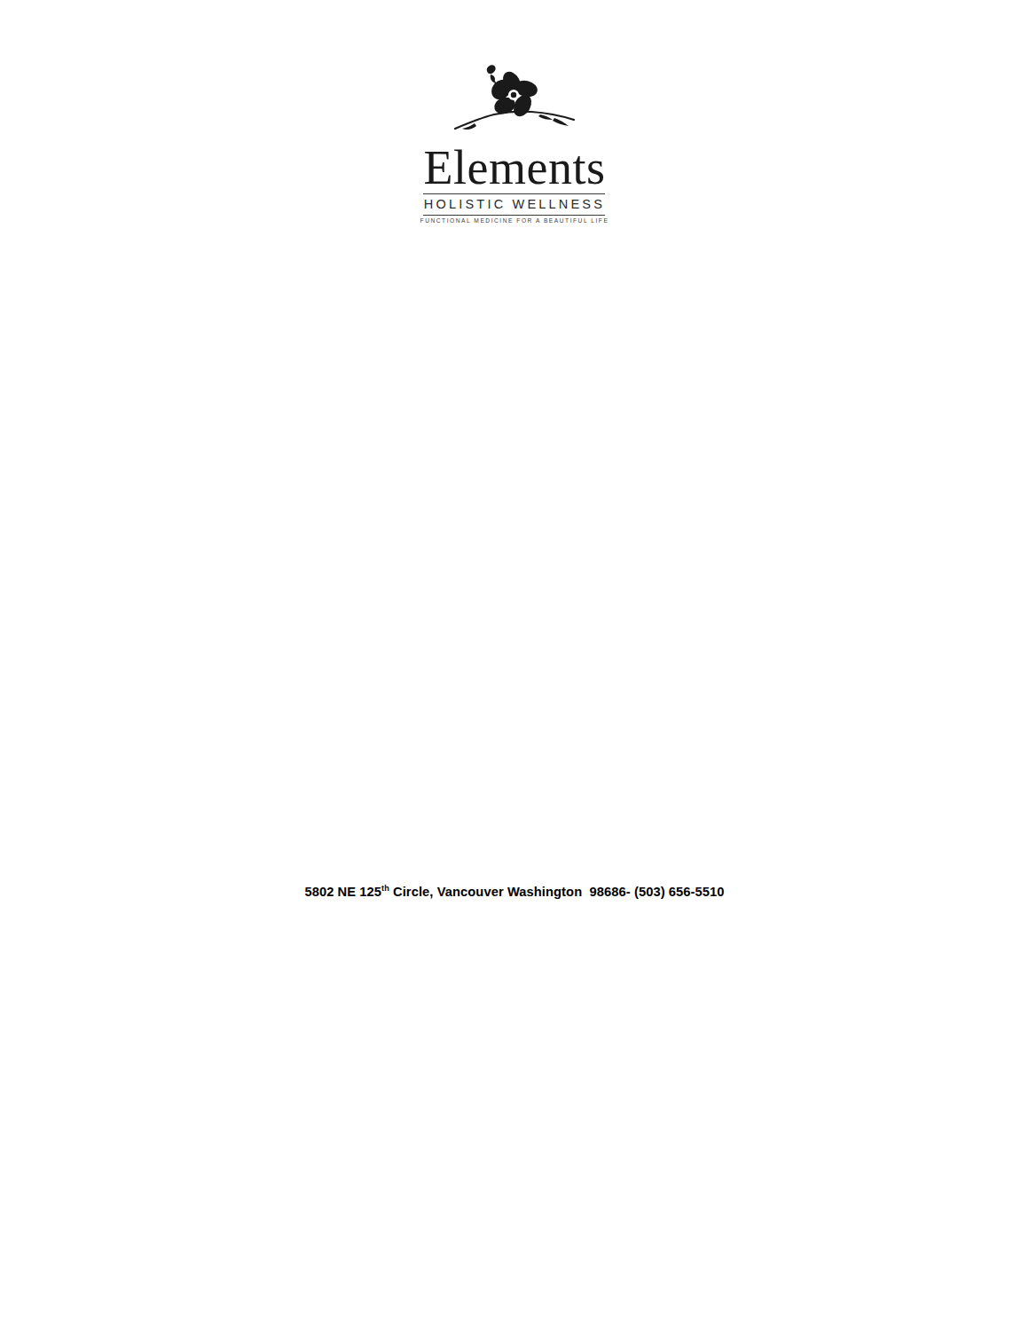Elements
Holistic Wellness
Functional Medicine for a Beautiful Life
5802 NE 125th Circle, Vancouver Washington 98686- (503) 656-5510